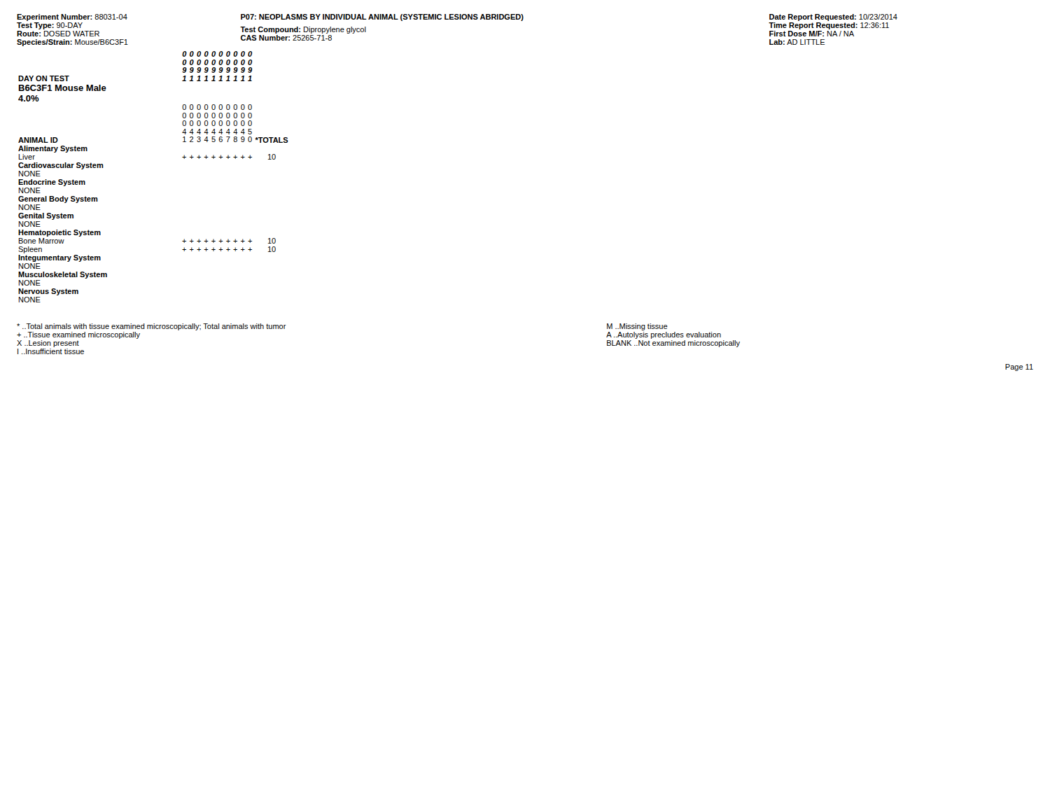| Experiment Number: 88031-04 Test Type: 90-DAY Route: DOSED WATER Species/Strain: Mouse/B6C3F1 | P07: NEOPLASMS BY INDIVIDUAL ANIMAL (SYSTEMIC LESIONS ABRIDGED) Test Compound: Dipropylene glycol CAS Number: 25265-71-8 | Date Report Requested: 10/23/2014 Time Report Requested: 12:36:11 First Dose M/F: NA / NA Lab: AD LITTLE |
| DAY ON TEST | 0 0 9 1 | 0 0 9 1 | 0 0 9 1 | 0 0 9 1 | 0 0 9 1 | 0 0 9 1 | 0 0 9 1 | 0 0 9 1 | 0 0 9 1 | 0 0 9 1 | |
| B6C3F1 Mouse Male 4.0% | |
| ANIMAL ID | 0 0 0 4 1 | 0 0 0 4 2 | 0 0 0 4 3 | 0 0 0 4 4 | 0 0 0 4 5 | 0 0 0 4 6 | 0 0 0 4 7 | 0 0 0 4 8 | 0 0 0 4 9 | 0 0 0 5 0 | *TOTALS |
| Alimentary System |
| Liver | + | + | + | + | + | + | + | + | + | + | 10 |
| Cardiovascular System |
| NONE | |
| Endocrine System |
| NONE | |
| General Body System |
| NONE | |
| Genital System |
| NONE | |
| Hematopoietic System |
| Bone Marrow | + | + | + | + | + | + | + | + | + | + | 10 |
| Spleen | + | + | + | + | + | + | + | + | + | + | 10 |
| Integumentary System |
| NONE | |
| Musculoskeletal System |
| NONE | |
| Nervous System |
| NONE | |
| * ..Total animals with tissue examined microscopically; Total animals with tumor + ..Tissue examined microscopically X ..Lesion present I ..Insufficient tissue | M ..Missing tissue A ..Autolysis precludes evaluation BLANK ..Not examined microscopically |
Page 11